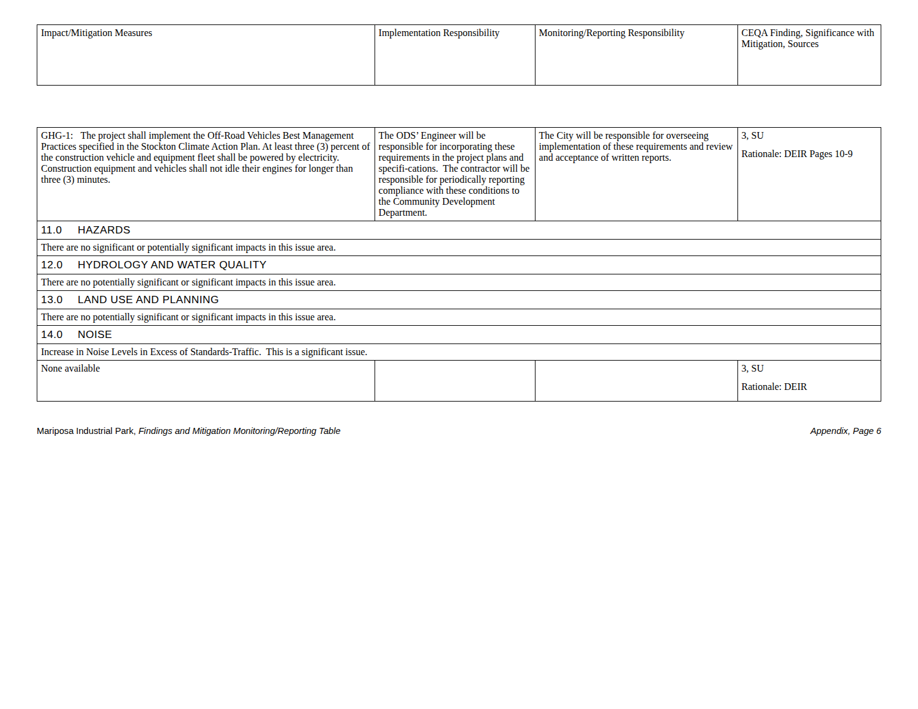| Impact/Mitigation Measures | Implementation Responsibility | Monitoring/Reporting Responsibility | CEQA Finding, Significance with Mitigation, Sources |
| GHG-1: The project shall implement the Off-Road Vehicles Best Management Practices specified in the Stockton Climate Action Plan. At least three (3) percent of the construction vehicle and equipment fleet shall be powered by electricity. Construction equipment and vehicles shall not idle their engines for longer than three (3) minutes. | The ODS’ Engineer will be responsible for incorporating these requirements in the project plans and specifi-cations. The contractor will be responsible for periodically reporting compliance with these conditions to the Community Development Department. | The City will be responsible for overseeing implementation of these requirements and review and acceptance of written reports. | 3, SU Rationale: DEIR Pages 10-9 |
| 11.0 HAZARDS |
| There are no significant or potentially significant impacts in this issue area. |
| 12.0 HYDROLOGY AND WATER QUALITY |
| There are no potentially significant or significant impacts in this issue area. |
| 13.0 LAND USE AND PLANNING |
| There are no potentially significant or significant impacts in this issue area. |
| 14.0 NOISE |
| Increase in Noise Levels in Excess of Standards-Traffic. This is a significant issue. |
| None available | | | 3, SU Rationale: DEIR |
Mariposa Industrial Park, Findings and Mitigation Monitoring/Reporting Table
Appendix, Page 6